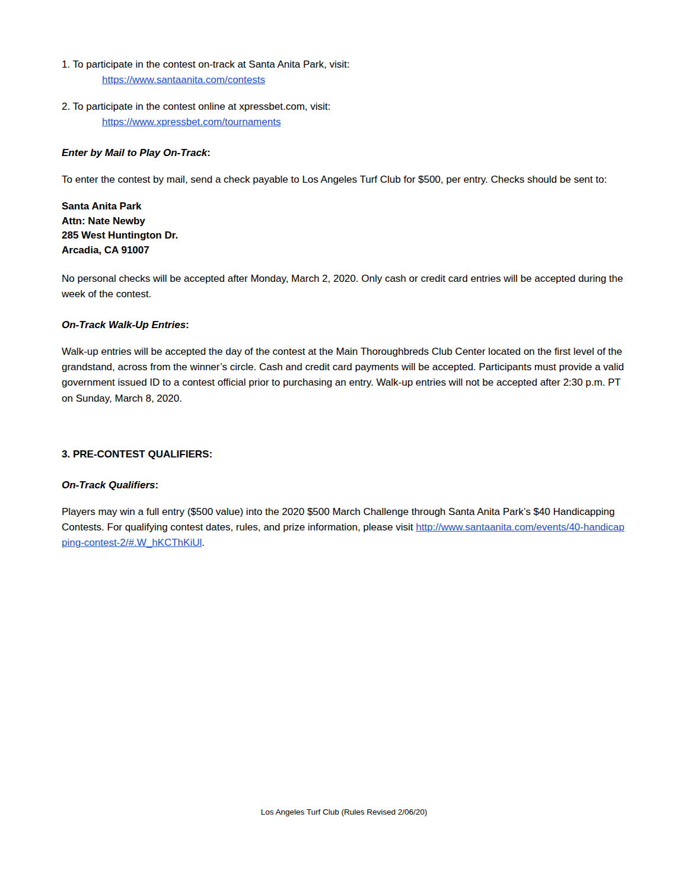1. To participate in the contest on-track at Santa Anita Park, visit: https://www.santaanita.com/contests
2. To participate in the contest online at xpressbet.com, visit: https://www.xpressbet.com/tournaments
Enter by Mail to Play On-Track:
To enter the contest by mail, send a check payable to Los Angeles Turf Club for $500, per entry. Checks should be sent to:
Santa Anita Park
Attn: Nate Newby
285 West Huntington Dr.
Arcadia, CA 91007
No personal checks will be accepted after Monday, March 2, 2020. Only cash or credit card entries will be accepted during the week of the contest.
On-Track Walk-Up Entries:
Walk-up entries will be accepted the day of the contest at the Main Thoroughbreds Club Center located on the first level of the grandstand, across from the winner’s circle. Cash and credit card payments will be accepted. Participants must provide a valid government issued ID to a contest official prior to purchasing an entry. Walk-up entries will not be accepted after 2:30 p.m. PT on Sunday, March 8, 2020.
3. PRE-CONTEST QUALIFIERS:
On-Track Qualifiers:
Players may win a full entry ($500 value) into the 2020 $500 March Challenge through Santa Anita Park’s $40 Handicapping Contests. For qualifying contest dates, rules, and prize information, please visit http://www.santaanita.com/events/40-handicapping-contest-2/#.W_hKCThKiUl.
Los Angeles Turf Club (Rules Revised 2/06/20)